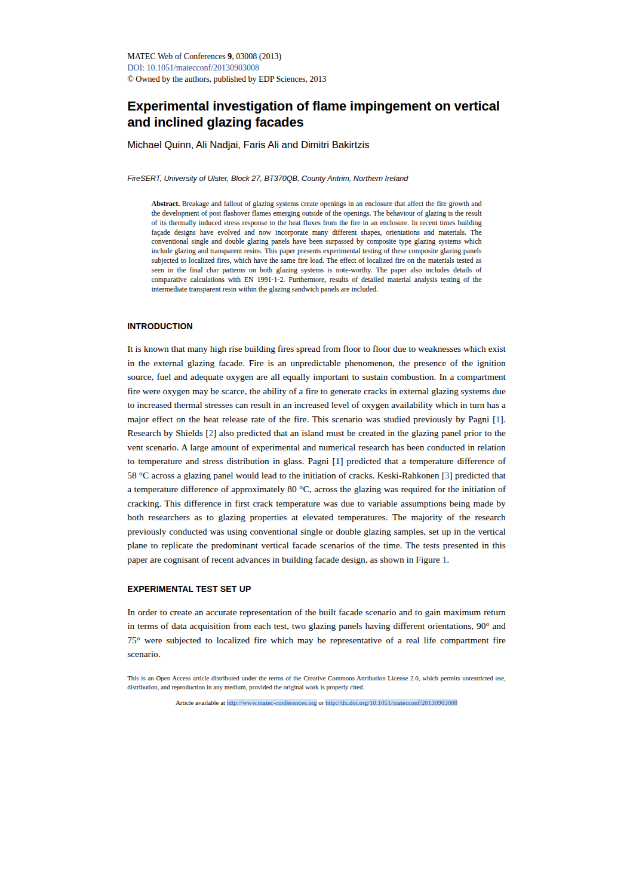MATEC Web of Conferences 9, 03008 (2013)
DOI: 10.1051/matecconf/20130903008
© Owned by the authors, published by EDP Sciences, 2013
Experimental investigation of flame impingement on vertical and inclined glazing facades
Michael Quinn, Ali Nadjai, Faris Ali and Dimitri Bakirtzis
FireSERT, University of Ulster, Block 27, BT370QB, County Antrim, Northern Ireland
Abstract. Breakage and fallout of glazing systems create openings in an enclosure that affect the fire growth and the development of post flashover flames emerging outside of the openings. The behaviour of glazing is the result of its thermally induced stress response to the heat fluxes from the fire in an enclosure. In recent times building façade designs have evolved and now incorporate many different shapes, orientations and materials. The conventional single and double glazing panels have been surpassed by composite type glazing systems which include glazing and transparent resins. This paper presents experimental testing of these composite glazing panels subjected to localized fires, which have the same fire load. The effect of localized fire on the materials tested as seen in the final char patterns on both glazing systems is note-worthy. The paper also includes details of comparative calculations with EN 1991-1-2. Furthermore, results of detailed material analysis testing of the intermediate transparent resin within the glazing sandwich panels are included.
INTRODUCTION
It is known that many high rise building fires spread from floor to floor due to weaknesses which exist in the external glazing facade. Fire is an unpredictable phenomenon, the presence of the ignition source, fuel and adequate oxygen are all equally important to sustain combustion. In a compartment fire were oxygen may be scarce, the ability of a fire to generate cracks in external glazing systems due to increased thermal stresses can result in an increased level of oxygen availability which in turn has a major effect on the heat release rate of the fire. This scenario was studied previously by Pagni [1]. Research by Shields [2] also predicted that an island must be created in the glazing panel prior to the vent scenario. A large amount of experimental and numerical research has been conducted in relation to temperature and stress distribution in glass. Pagni [1] predicted that a temperature difference of 58 °C across a glazing panel would lead to the initiation of cracks. Keski-Rahkonen [3] predicted that a temperature difference of approximately 80 °C, across the glazing was required for the initiation of cracking. This difference in first crack temperature was due to variable assumptions being made by both researchers as to glazing properties at elevated temperatures. The majority of the research previously conducted was using conventional single or double glazing samples, set up in the vertical plane to replicate the predominant vertical facade scenarios of the time. The tests presented in this paper are cognisant of recent advances in building facade design, as shown in Figure 1.
EXPERIMENTAL TEST SET UP
In order to create an accurate representation of the built facade scenario and to gain maximum return in terms of data acquisition from each test, two glazing panels having different orientations, 90° and 75° were subjected to localized fire which may be representative of a real life compartment fire scenario.
This is an Open Access article distributed under the terms of the Creative Commons Attribution License 2.0, which permits unrestricted use, distribution, and reproduction in any medium, provided the original work is properly cited.
Article available at http://www.matec-conferences.org or http://dx.doi.org/10.1051/matecconf/20130903008